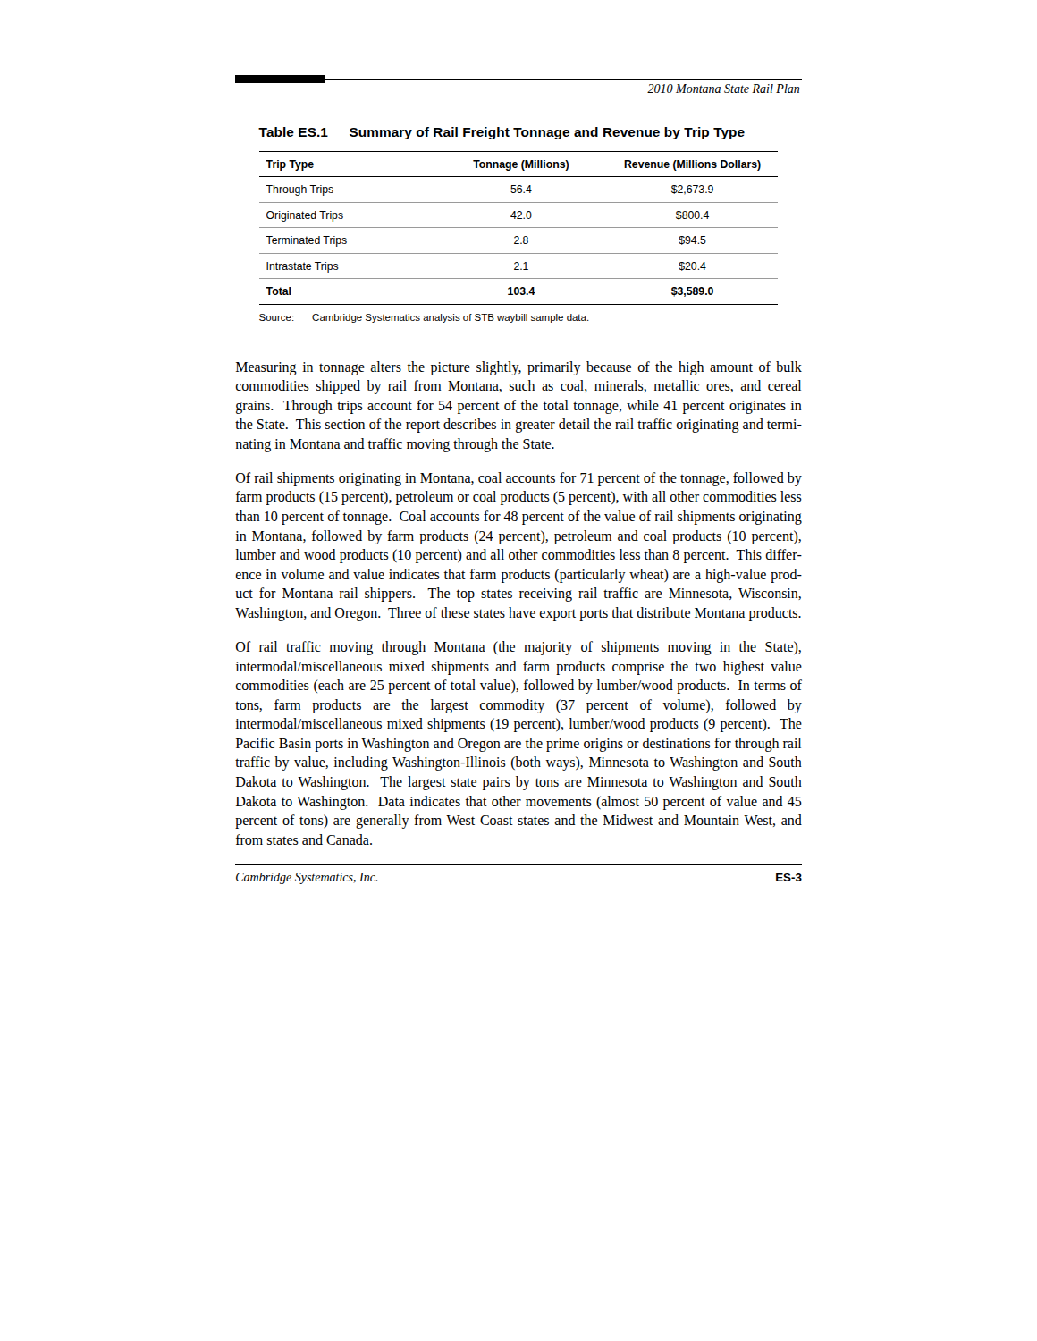2010 Montana State Rail Plan
Table ES.1 Summary of Rail Freight Tonnage and Revenue by Trip Type
| Trip Type | Tonnage (Millions) | Revenue (Millions Dollars) |
| --- | --- | --- |
| Through Trips | 56.4 | $2,673.9 |
| Originated Trips | 42.0 | $800.4 |
| Terminated Trips | 2.8 | $94.5 |
| Intrastate Trips | 2.1 | $20.4 |
| Total | 103.4 | $3,589.0 |
Source: Cambridge Systematics analysis of STB waybill sample data.
Measuring in tonnage alters the picture slightly, primarily because of the high amount of bulk commodities shipped by rail from Montana, such as coal, minerals, metallic ores, and cereal grains. Through trips account for 54 percent of the total tonnage, while 41 percent originates in the State. This section of the report describes in greater detail the rail traffic originating and terminating in Montana and traffic moving through the State.
Of rail shipments originating in Montana, coal accounts for 71 percent of the tonnage, followed by farm products (15 percent), petroleum or coal products (5 percent), with all other commodities less than 10 percent of tonnage. Coal accounts for 48 percent of the value of rail shipments originating in Montana, followed by farm products (24 percent), petroleum and coal products (10 percent), lumber and wood products (10 percent) and all other commodities less than 8 percent. This difference in volume and value indicates that farm products (particularly wheat) are a high-value product for Montana rail shippers. The top states receiving rail traffic are Minnesota, Wisconsin, Washington, and Oregon. Three of these states have export ports that distribute Montana products.
Of rail traffic moving through Montana (the majority of shipments moving in the State), intermodal/miscellaneous mixed shipments and farm products comprise the two highest value commodities (each are 25 percent of total value), followed by lumber/wood products. In terms of tons, farm products are the largest commodity (37 percent of volume), followed by intermodal/miscellaneous mixed shipments (19 percent), lumber/wood products (9 percent). The Pacific Basin ports in Washington and Oregon are the prime origins or destinations for through rail traffic by value, including Washington-Illinois (both ways), Minnesota to Washington and South Dakota to Washington. The largest state pairs by tons are Minnesota to Washington and South Dakota to Washington. Data indicates that other movements (almost 50 percent of value and 45 percent of tons) are generally from West Coast states and the Midwest and Mountain West, and from states and Canada.
Cambridge Systematics, Inc.
ES-3